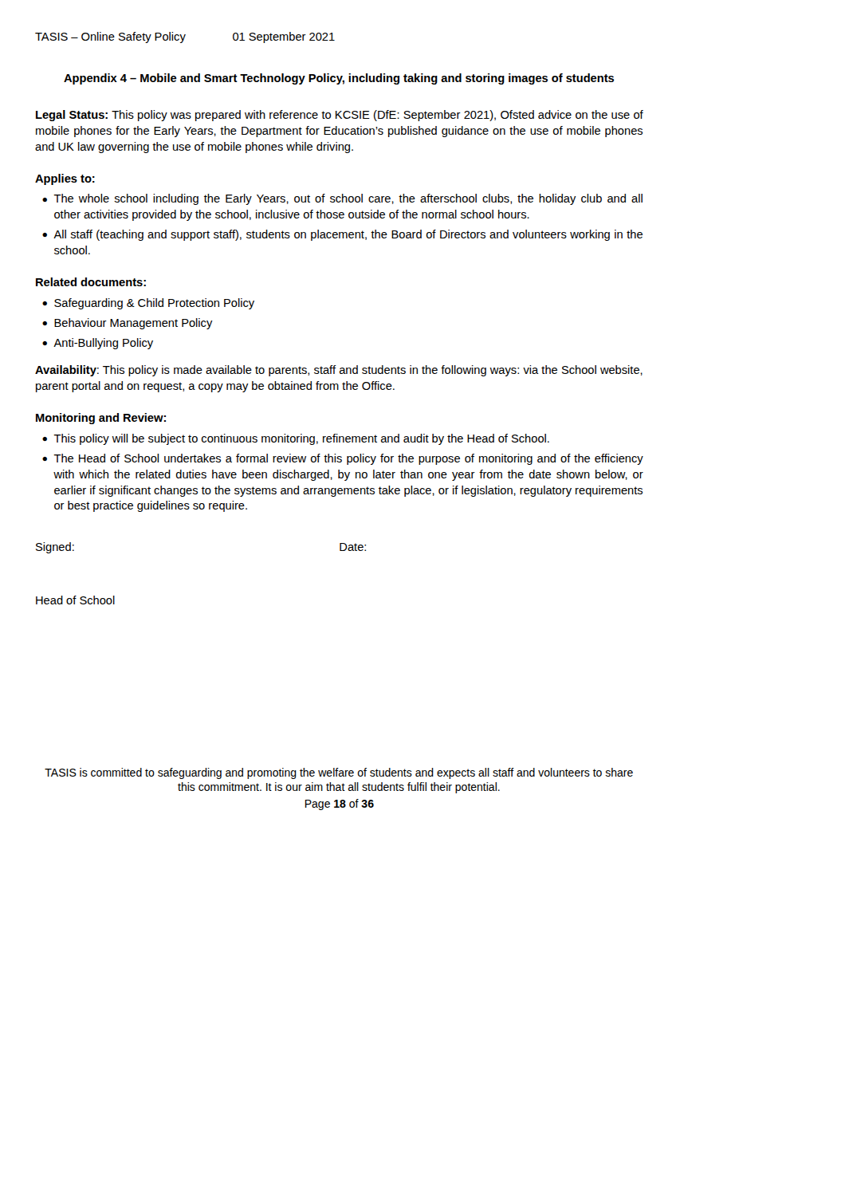TASIS – Online Safety Policy 01 September 2021
Appendix 4 – Mobile and Smart Technology Policy, including taking and storing images of students
Legal Status: This policy was prepared with reference to KCSIE (DfE: September 2021), Ofsted advice on the use of mobile phones for the Early Years, the Department for Education’s published guidance on the use of mobile phones and UK law governing the use of mobile phones while driving.
Applies to:
The whole school including the Early Years, out of school care, the afterschool clubs, the holiday club and all other activities provided by the school, inclusive of those outside of the normal school hours.
All staff (teaching and support staff), students on placement, the Board of Directors and volunteers working in the school.
Related documents:
Safeguarding & Child Protection Policy
Behaviour Management Policy
Anti-Bullying Policy
Availability: This policy is made available to parents, staff and students in the following ways: via the School website, parent portal and on request, a copy may be obtained from the Office.
Monitoring and Review:
This policy will be subject to continuous monitoring, refinement and audit by the Head of School.
The Head of School undertakes a formal review of this policy for the purpose of monitoring and of the efficiency with which the related duties have been discharged, by no later than one year from the date shown below, or earlier if significant changes to the systems and arrangements take place, or if legislation, regulatory requirements or best practice guidelines so require.
Signed: Date:
Head of School
TASIS is committed to safeguarding and promoting the welfare of students and expects all staff and volunteers to share this commitment. It is our aim that all students fulfil their potential.
Page 18 of 36